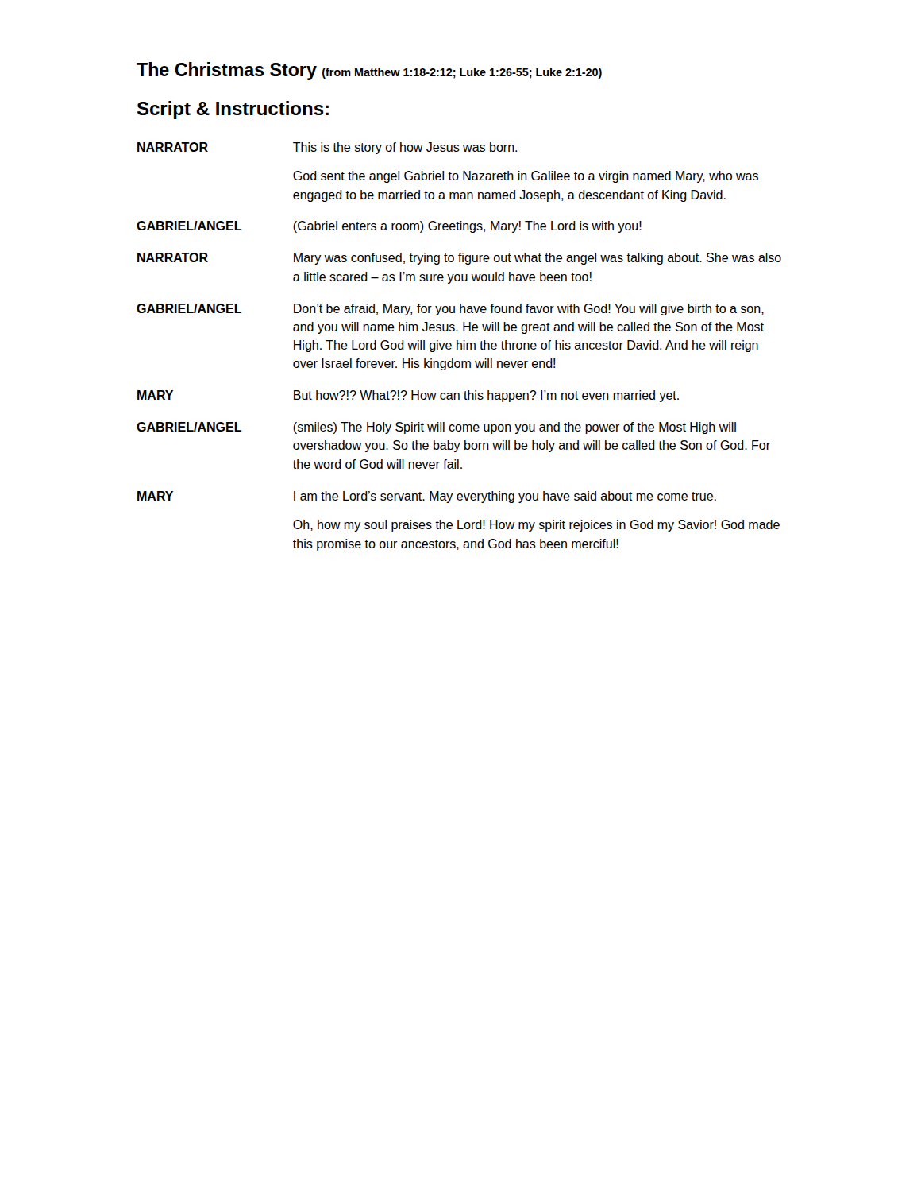The Christmas Story (from Matthew 1:18-2:12; Luke 1:26-55; Luke 2:1-20)
Script & Instructions:
Narrator
This is the story of how Jesus was born.
God sent the angel Gabriel to Nazareth in Galilee to a virgin named Mary, who was engaged to be married to a man named Joseph, a descendant of King David.
Gabriel/Angel
(Gabriel enters a room) Greetings, Mary! The Lord is with you!
Narrator
Mary was confused, trying to figure out what the angel was talking about. She was also a little scared – as I’m sure you would have been too!
Gabriel/Angel
Don’t be afraid, Mary, for you have found favor with God! You will give birth to a son, and you will name him Jesus. He will be great and will be called the Son of the Most High. The Lord God will give him the throne of his ancestor David. And he will reign over Israel forever. His kingdom will never end!
Mary
But how?!? What?!? How can this happen? I’m not even married yet.
Gabriel/Angel
(smiles) The Holy Spirit will come upon you and the power of the Most High will overshadow you. So the baby born will be holy and will be called the Son of God. For the word of God will never fail.
Mary
I am the Lord’s servant. May everything you have said about me come true.
Oh, how my soul praises the Lord! How my spirit rejoices in God my Savior! God made this promise to our ancestors, and God has been merciful!